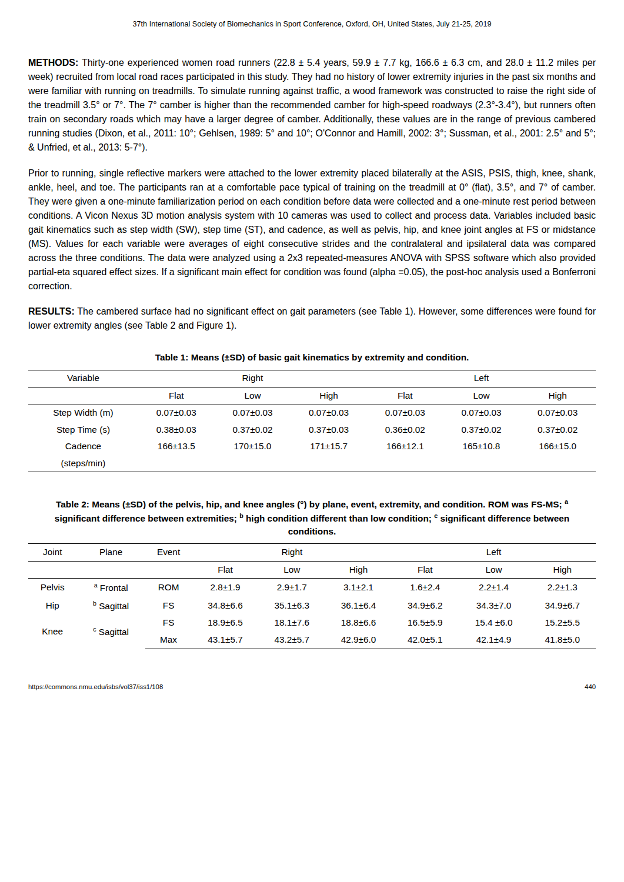37th International Society of Biomechanics in Sport Conference, Oxford, OH, United States, July 21-25, 2019
METHODS: Thirty-one experienced women road runners (22.8 ± 5.4 years, 59.9 ± 7.7 kg, 166.6 ± 6.3 cm, and 28.0 ± 11.2 miles per week) recruited from local road races participated in this study. They had no history of lower extremity injuries in the past six months and were familiar with running on treadmills. To simulate running against traffic, a wood framework was constructed to raise the right side of the treadmill 3.5° or 7°. The 7° camber is higher than the recommended camber for high-speed roadways (2.3°-3.4°), but runners often train on secondary roads which may have a larger degree of camber. Additionally, these values are in the range of previous cambered running studies (Dixon, et al., 2011: 10°; Gehlsen, 1989: 5° and 10°; O'Connor and Hamill, 2002: 3°; Sussman, et al., 2001: 2.5° and 5°; & Unfried, et al., 2013: 5-7°).
Prior to running, single reflective markers were attached to the lower extremity placed bilaterally at the ASIS, PSIS, thigh, knee, shank, ankle, heel, and toe. The participants ran at a comfortable pace typical of training on the treadmill at 0° (flat), 3.5°, and 7° of camber. They were given a one-minute familiarization period on each condition before data were collected and a one-minute rest period between conditions. A Vicon Nexus 3D motion analysis system with 10 cameras was used to collect and process data. Variables included basic gait kinematics such as step width (SW), step time (ST), and cadence, as well as pelvis, hip, and knee joint angles at FS or midstance (MS). Values for each variable were averages of eight consecutive strides and the contralateral and ipsilateral data was compared across the three conditions. The data were analyzed using a 2x3 repeated-measures ANOVA with SPSS software which also provided partial-eta squared effect sizes. If a significant main effect for condition was found (alpha =0.05), the post-hoc analysis used a Bonferroni correction.
RESULTS: The cambered surface had no significant effect on gait parameters (see Table 1). However, some differences were found for lower extremity angles (see Table 2 and Figure 1).
Table 1: Means (±SD) of basic gait kinematics by extremity and condition.
| Variable | Right | Left |
| --- | --- | --- |
| | Flat | Low | High | Flat | Low | High |
| Step Width (m) | 0.07±0.03 | 0.07±0.03 | 0.07±0.03 | 0.07±0.03 | 0.07±0.03 | 0.07±0.03 |
| Step Time (s) | 0.38±0.03 | 0.37±0.02 | 0.37±0.03 | 0.36±0.02 | 0.37±0.02 | 0.37±0.02 |
| Cadence | 166±13.5 | 170±15.0 | 171±15.7 | 166±12.1 | 165±10.8 | 166±15.0 |
| (steps/min) | | | | | | |
Table 2: Means (±SD) of the pelvis, hip, and knee angles (°) by plane, event, extremity, and condition. ROM was FS-MS; a significant difference between extremities; b high condition different than low condition; c significant difference between conditions.
| Joint | Plane | Event | Right | Left |
| --- | --- | --- | --- | --- |
| | | | Flat | Low | High | Flat | Low | High |
| Pelvis | a Frontal | ROM | 2.8±1.9 | 2.9±1.7 | 3.1±2.1 | 1.6±2.4 | 2.2±1.4 | 2.2±1.3 |
| Hip | b Sagittal | FS | 34.8±6.6 | 35.1±6.3 | 36.1±6.4 | 34.9±6.2 | 34.3±7.0 | 34.9±6.7 |
| Knee | c Sagittal | FS | 18.9±6.5 | 18.1±7.6 | 18.8±6.6 | 16.5±5.9 | 15.4 ±6.0 | 15.2±5.5 |
| Max | 43.1±5.7 | 43.2±5.7 | 42.9±6.0 | 42.0±5.1 | 42.1±4.9 | 41.8±5.0 |
https://commons.nmu.edu/isbs/vol37/iss1/108 440